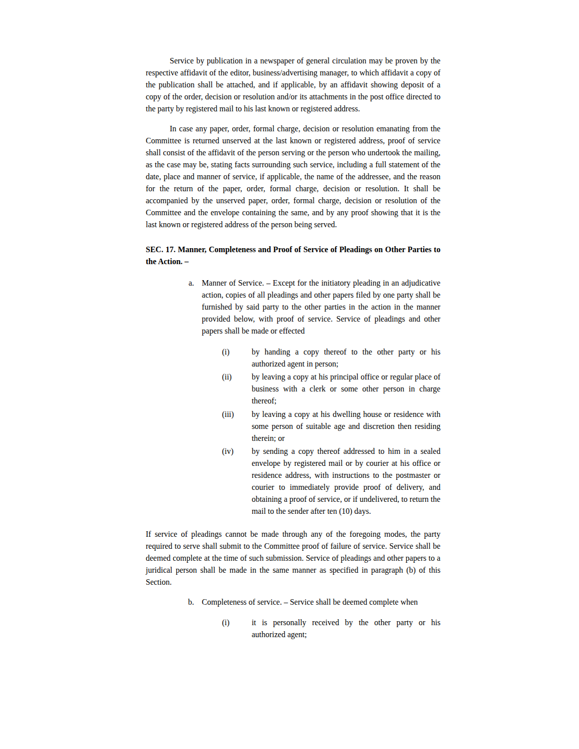Service by publication in a newspaper of general circulation may be proven by the respective affidavit of the editor, business/advertising manager, to which affidavit a copy of the publication shall be attached, and if applicable, by an affidavit showing deposit of a copy of the order, decision or resolution and/or its attachments in the post office directed to the party by registered mail to his last known or registered address.
In case any paper, order, formal charge, decision or resolution emanating from the Committee is returned unserved at the last known or registered address, proof of service shall consist of the affidavit of the person serving or the person who undertook the mailing, as the case may be, stating facts surrounding such service, including a full statement of the date, place and manner of service, if applicable, the name of the addressee, and the reason for the return of the paper, order, formal charge, decision or resolution. It shall be accompanied by the unserved paper, order, formal charge, decision or resolution of the Committee and the envelope containing the same, and by any proof showing that it is the last known or registered address of the person being served.
SEC. 17. Manner, Completeness and Proof of Service of Pleadings on Other Parties to the Action. –
Manner of Service. – Except for the initiatory pleading in an adjudicative action, copies of all pleadings and other papers filed by one party shall be furnished by said party to the other parties in the action in the manner provided below, with proof of service. Service of pleadings and other papers shall be made or effected
(i) by handing a copy thereof to the other party or his authorized agent in person;
(ii) by leaving a copy at his principal office or regular place of business with a clerk or some other person in charge thereof;
(iii) by leaving a copy at his dwelling house or residence with some person of suitable age and discretion then residing therein; or
(iv) by sending a copy thereof addressed to him in a sealed envelope by registered mail or by courier at his office or residence address, with instructions to the postmaster or courier to immediately provide proof of delivery, and obtaining a proof of service, or if undelivered, to return the mail to the sender after ten (10) days.
If service of pleadings cannot be made through any of the foregoing modes, the party required to serve shall submit to the Committee proof of failure of service. Service shall be deemed complete at the time of such submission. Service of pleadings and other papers to a juridical person shall be made in the same manner as specified in paragraph (b) of this Section.
Completeness of service. – Service shall be deemed complete when
(i) it is personally received by the other party or his authorized agent;